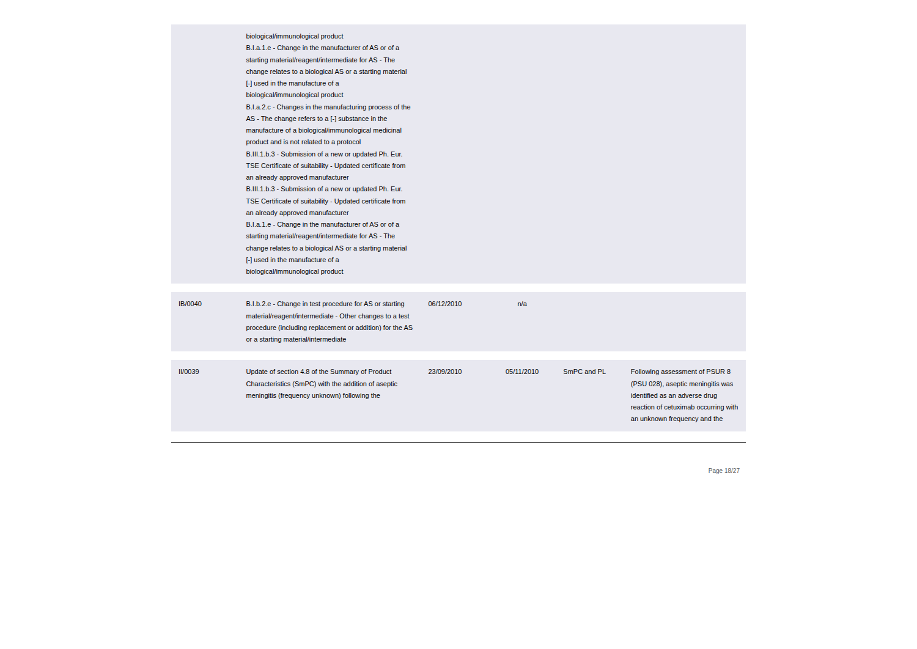| | biological/immunological product B.I.a.1.e - Change in the manufacturer of AS or of a starting material/reagent/intermediate for AS - The change relates to a biological AS or a starting material [-] used in the manufacture of a biological/immunological product B.I.a.2.c - Changes in the manufacturing process of the AS - The change refers to a [-] substance in the manufacture of a biological/immunological medicinal product and is not related to a protocol B.III.1.b.3 - Submission of a new or updated Ph. Eur. TSE Certificate of suitability - Updated certificate from an already approved manufacturer B.III.1.b.3 - Submission of a new or updated Ph. Eur. TSE Certificate of suitability - Updated certificate from an already approved manufacturer B.I.a.1.e - Change in the manufacturer of AS or of a starting material/reagent/intermediate for AS - The change relates to a biological AS or a starting material [-] used in the manufacture of a biological/immunological product | | | | |
| IB/0040 | B.I.b.2.e - Change in test procedure for AS or starting material/reagent/intermediate - Other changes to a test procedure (including replacement or addition) for the AS or a starting material/intermediate | 06/12/2010 | n/a | | |
| II/0039 | Update of section 4.8 of the Summary of Product Characteristics (SmPC) with the addition of aseptic meningitis (frequency unknown) following the | 23/09/2010 | 05/11/2010 | SmPC and PL | Following assessment of PSUR 8 (PSU 028), aseptic meningitis was identified as an adverse drug reaction of cetuximab occurring with an unknown frequency and the |
Page 18/27